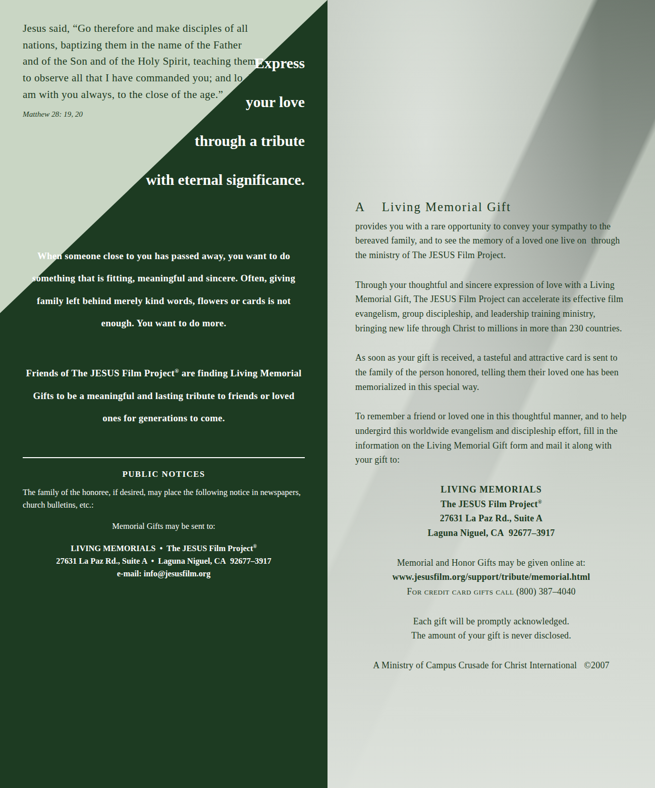Jesus said, “Go therefore and make disciples of all nations, baptizing them in the name of the Father and of the Son and of the Holy Spirit, teaching them to observe all that I have commanded you; and lo, I am with you always, to the close of the age.” Matthew 28: 19, 20
Express your love through a tribute with eternal significance.
When someone close to you has passed away, you want to do something that is fitting, meaningful and sincere. Often, giving family left behind merely kind words, flowers or cards is not enough. You want to do more.
Friends of The JESUS Film Project® are finding Living Memorial Gifts to be a meaningful and lasting tribute to friends or loved ones for generations to come.
PUBLIC NOTICES
The family of the honoree, if desired, may place the following notice in newspapers, church bulletins, etc.:
Memorial Gifts may be sent to:
LIVING MEMORIALS • The JESUS Film Project®
27631 La Paz Rd., Suite A • Laguna Niguel, CA 92677–3917
e-mail: info@jesusfilm.org
A Living Memorial Gift provides you with a rare opportunity to convey your sympathy to the bereaved family, and to see the memory of a loved one live on through the ministry of The JESUS Film Project.
Through your thoughtful and sincere expression of love with a Living Memorial Gift, The JESUS Film Project can accelerate its effective film evangelism, group discipleship, and leadership training ministry, bringing new life through Christ to millions in more than 230 countries.
As soon as your gift is received, a tasteful and attractive card is sent to the family of the person honored, telling them their loved one has been memorialized in this special way.
To remember a friend or loved one in this thoughtful manner, and to help undergird this worldwide evangelism and discipleship effort, fill in the information on the Living Memorial Gift form and mail it along with your gift to:
LIVING MEMORIALS
The JESUS Film Project®
27631 La Paz Rd., Suite A
Laguna Niguel, CA 92677–3917
Memorial and Honor Gifts may be given online at:
www.jesusfilm.org/support/tribute/memorial.html
For credit card gifts call (800) 387–4040
Each gift will be promptly acknowledged.
The amount of your gift is never disclosed.
A Ministry of Campus Crusade for Christ International ©2007